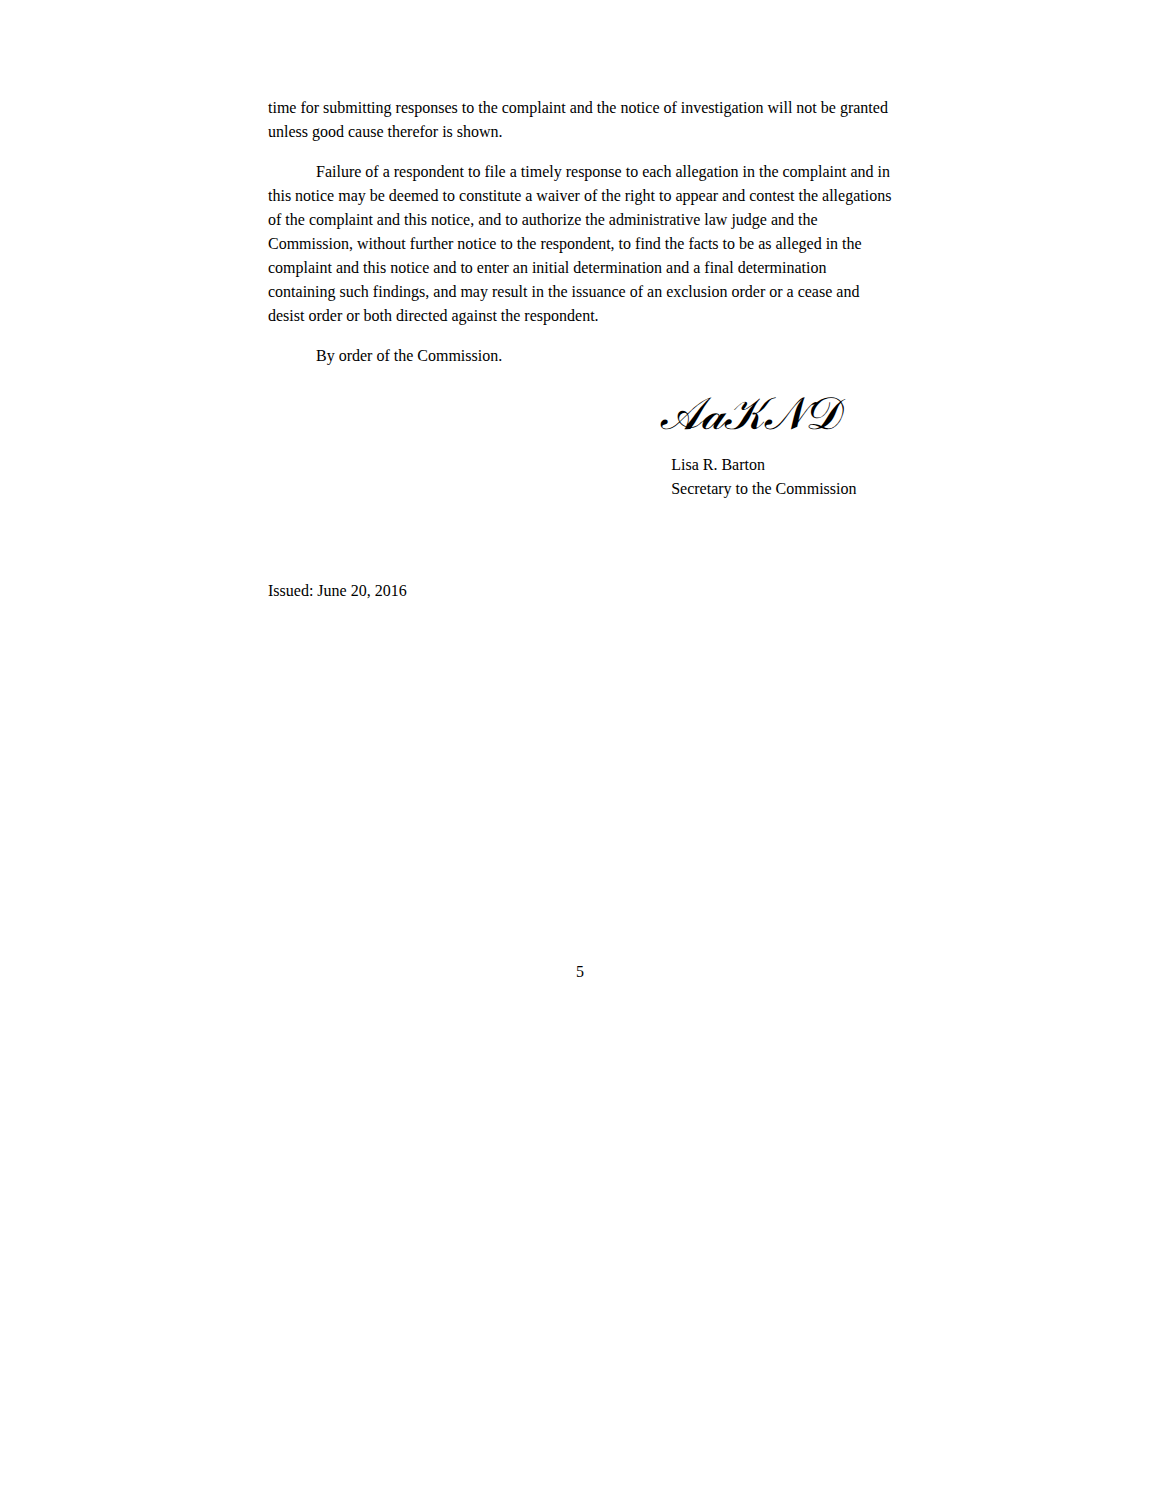time for submitting responses to the complaint and the notice of investigation will not be granted unless good cause therefor is shown.
Failure of a respondent to file a timely response to each allegation in the complaint and in this notice may be deemed to constitute a waiver of the right to appear and contest the allegations of the complaint and this notice, and to authorize the administrative law judge and the Commission, without further notice to the respondent, to find the facts to be as alleged in the complaint and this notice and to enter an initial determination and a final determination containing such findings, and may result in the issuance of an exclusion order or a cease and desist order or both directed against the respondent.
By order of the Commission.
𝒜𝒶𝒦𝒩𝒟
Lisa R. Barton
Secretary to the Commission
Issued: June 20, 2016
5